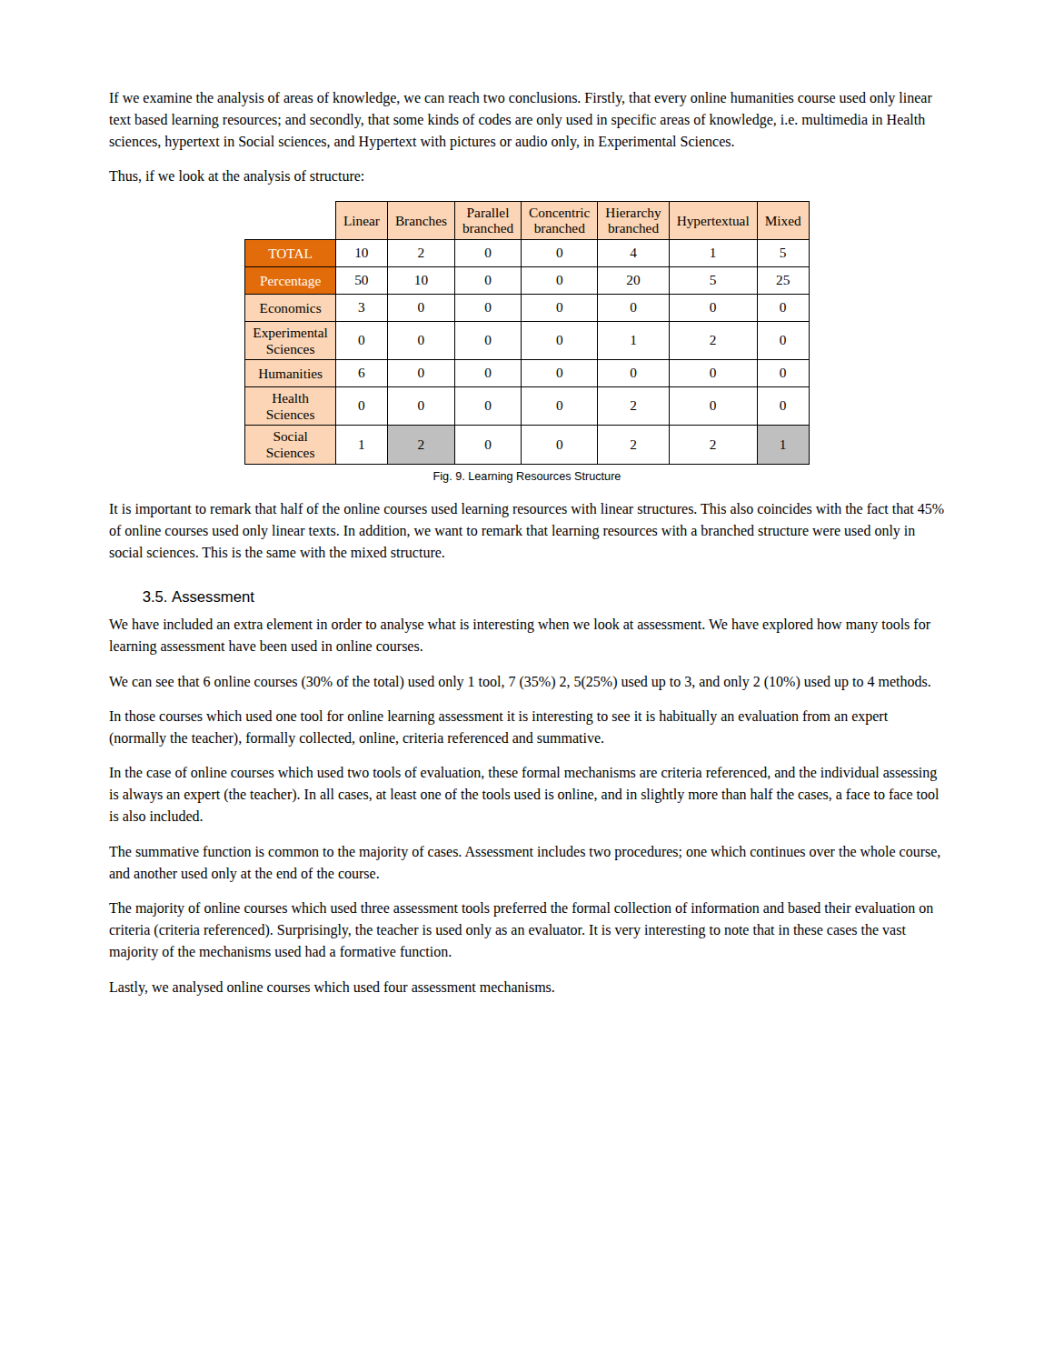If we examine the analysis of areas of knowledge, we can reach two conclusions. Firstly, that every online humanities course used only linear text based learning resources; and secondly, that some kinds of codes are only used in specific areas of knowledge, i.e. multimedia in Health sciences, hypertext in Social sciences, and Hypertext with pictures or audio only, in Experimental Sciences.
Thus, if we look at the analysis of structure:
| | Linear | Branches | Parallel branched | Concentric branched | Hierarchy branched | Hypertextual | Mixed |
| --- | --- | --- | --- | --- | --- | --- | --- |
| TOTAL | 10 | 2 | 0 | 0 | 4 | 1 | 5 |
| Percentage | 50 | 10 | 0 | 0 | 20 | 5 | 25 |
| Economics | 3 | 0 | 0 | 0 | 0 | 0 | 0 |
| Experimental Sciences | 0 | 0 | 0 | 0 | 1 | 2 | 0 |
| Humanities | 6 | 0 | 0 | 0 | 0 | 0 | 0 |
| Health Sciences | 0 | 0 | 0 | 0 | 2 | 0 | 0 |
| Social Sciences | 1 | 2 | 0 | 0 | 2 | 2 | 1 |
Fig. 9. Learning Resources Structure
It is important to remark that half of the online courses used learning resources with linear structures. This also coincides with the fact that 45% of online courses used only linear texts. In addition, we want to remark that learning resources with a branched structure were used only in social sciences. This is the same with the mixed structure.
3.5. Assessment
We have included an extra element in order to analyse what is interesting when we look at assessment. We have explored how many tools for learning assessment have been used in online courses.
We can see that 6 online courses (30% of the total) used only 1 tool, 7 (35%) 2, 5(25%) used up to 3, and only 2 (10%) used up to 4 methods.
In those courses which used one tool for online learning assessment it is interesting to see it is habitually an evaluation from an expert (normally the teacher), formally collected, online, criteria referenced and summative.
In the case of online courses which used two tools of evaluation, these formal mechanisms are criteria referenced, and the individual assessing is always an expert (the teacher). In all cases, at least one of the tools used is online, and in slightly more than half the cases, a face to face tool is also included.
The summative function is common to the majority of cases. Assessment includes two procedures; one which continues over the whole course, and another used only at the end of the course.
The majority of online courses which used three assessment tools preferred the formal collection of information and based their evaluation on criteria (criteria referenced). Surprisingly, the teacher is used only as an evaluator. It is very interesting to note that in these cases the vast majority of the mechanisms used had a formative function.
Lastly, we analysed online courses which used four assessment mechanisms.